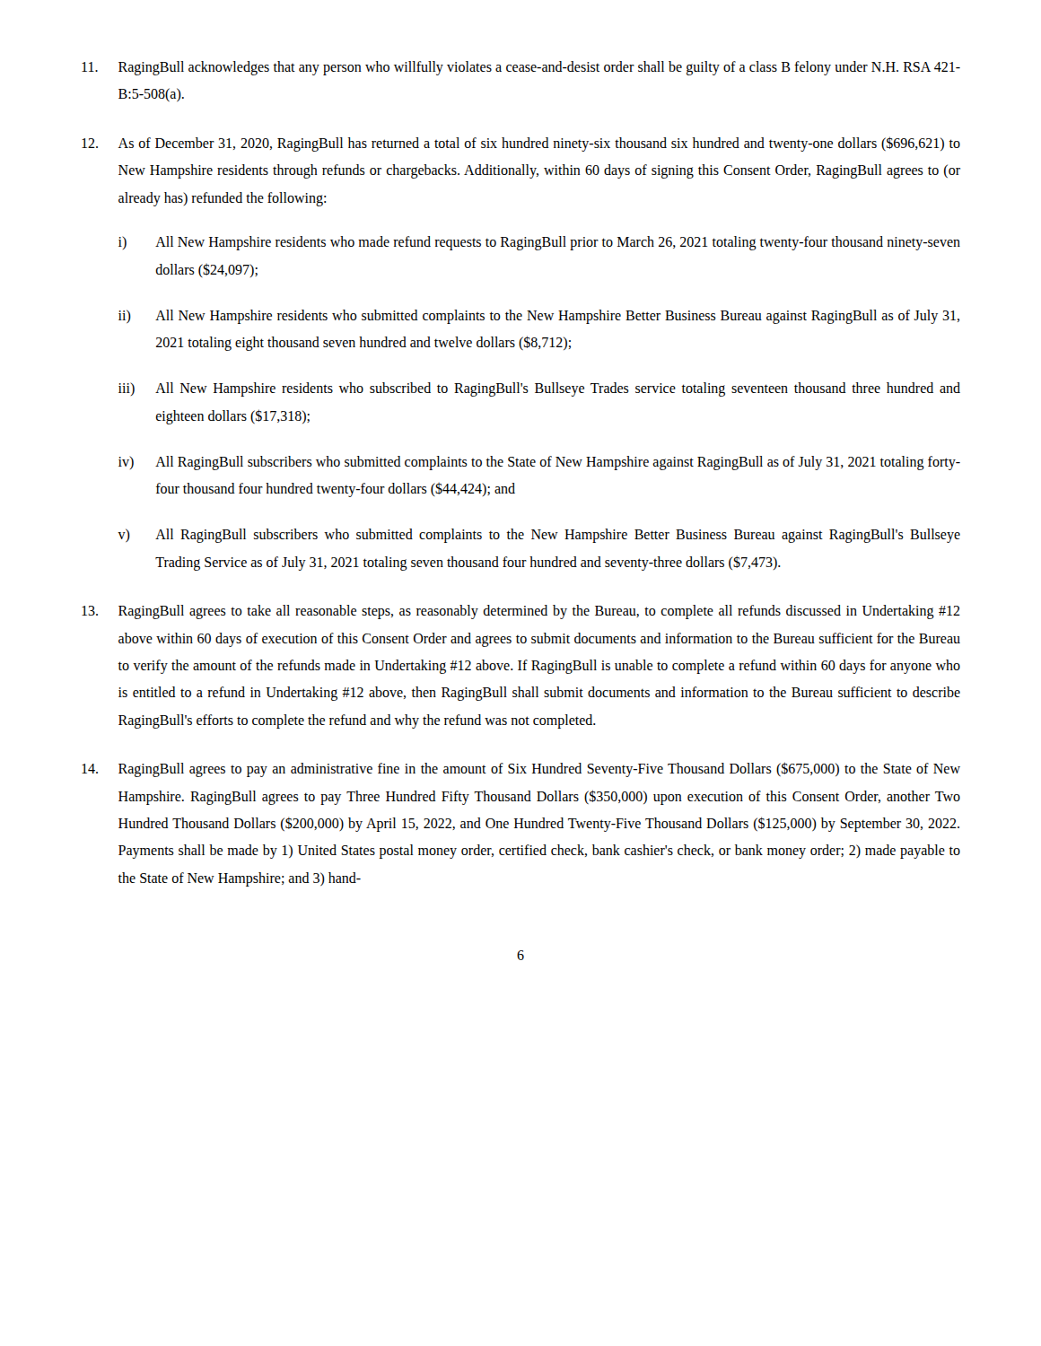RagingBull acknowledges that any person who willfully violates a cease-and-desist order shall be guilty of a class B felony under N.H. RSA 421-B:5-508(a).
As of December 31, 2020, RagingBull has returned a total of six hundred ninety-six thousand six hundred and twenty-one dollars ($696,621) to New Hampshire residents through refunds or chargebacks. Additionally, within 60 days of signing this Consent Order, RagingBull agrees to (or already has) refunded the following:
All New Hampshire residents who made refund requests to RagingBull prior to March 26, 2021 totaling twenty-four thousand ninety-seven dollars ($24,097);
All New Hampshire residents who submitted complaints to the New Hampshire Better Business Bureau against RagingBull as of July 31, 2021 totaling eight thousand seven hundred and twelve dollars ($8,712);
All New Hampshire residents who subscribed to RagingBull's Bullseye Trades service totaling seventeen thousand three hundred and eighteen dollars ($17,318);
All RagingBull subscribers who submitted complaints to the State of New Hampshire against RagingBull as of July 31, 2021 totaling forty-four thousand four hundred twenty-four dollars ($44,424); and
All RagingBull subscribers who submitted complaints to the New Hampshire Better Business Bureau against RagingBull's Bullseye Trading Service as of July 31, 2021 totaling seven thousand four hundred and seventy-three dollars ($7,473).
RagingBull agrees to take all reasonable steps, as reasonably determined by the Bureau, to complete all refunds discussed in Undertaking #12 above within 60 days of execution of this Consent Order and agrees to submit documents and information to the Bureau sufficient for the Bureau to verify the amount of the refunds made in Undertaking #12 above. If RagingBull is unable to complete a refund within 60 days for anyone who is entitled to a refund in Undertaking #12 above, then RagingBull shall submit documents and information to the Bureau sufficient to describe RagingBull's efforts to complete the refund and why the refund was not completed.
RagingBull agrees to pay an administrative fine in the amount of Six Hundred Seventy-Five Thousand Dollars ($675,000) to the State of New Hampshire. RagingBull agrees to pay Three Hundred Fifty Thousand Dollars ($350,000) upon execution of this Consent Order, another Two Hundred Thousand Dollars ($200,000) by April 15, 2022, and One Hundred Twenty-Five Thousand Dollars ($125,000) by September 30, 2022. Payments shall be made by 1) United States postal money order, certified check, bank cashier's check, or bank money order; 2) made payable to the State of New Hampshire; and 3) hand-
6